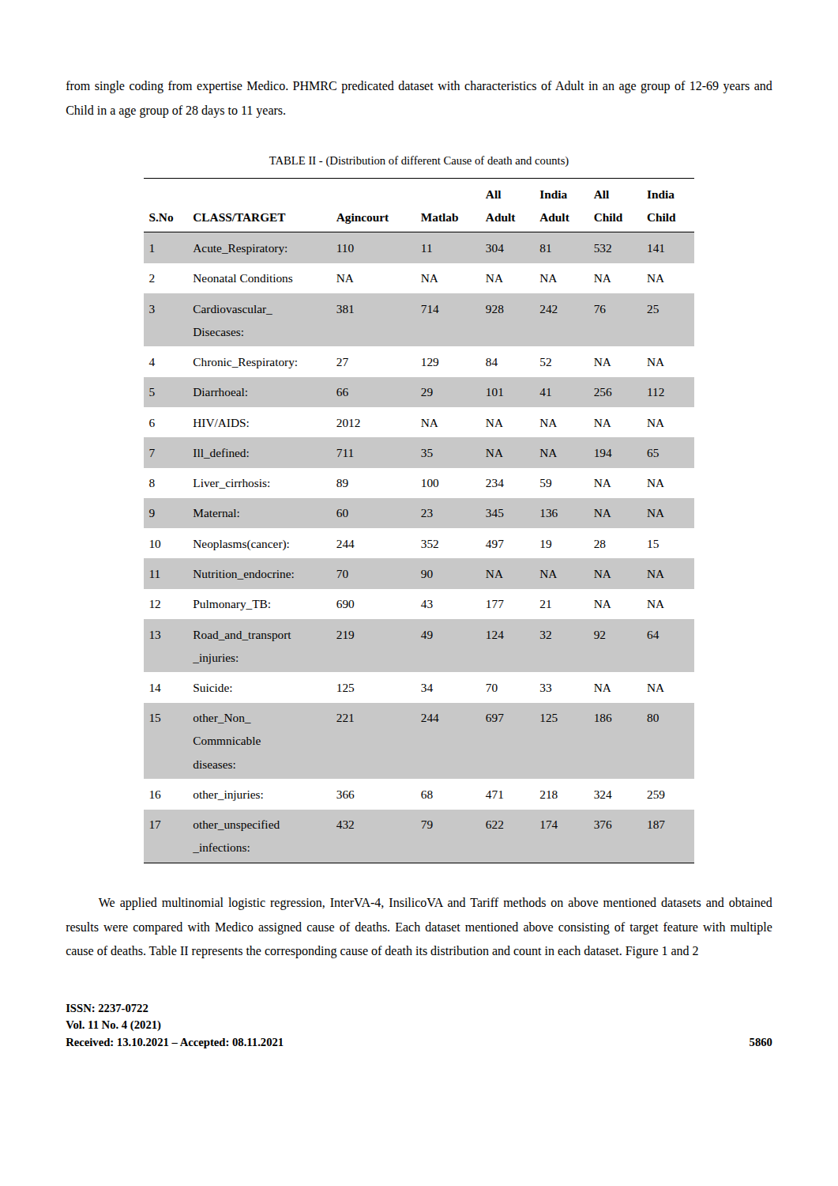from single coding from expertise Medico. PHMRC predicated dataset with characteristics of Adult in an age group of 12-69 years and Child in a age group of 28 days to 11 years.
TABLE II - (Distribution of different Cause of death and counts)
| S.No | CLASS/TARGET | Agincourt | Matlab | All Adult | India Adult | All Child | India Child |
| --- | --- | --- | --- | --- | --- | --- | --- |
| 1 | Acute_Respiratory: | 110 | 11 | 304 | 81 | 532 | 141 |
| 2 | Neonatal Conditions | NA | NA | NA | NA | NA | NA |
| 3 | Cardiovascular_ Disecases: | 381 | 714 | 928 | 242 | 76 | 25 |
| 4 | Chronic_Respiratory: | 27 | 129 | 84 | 52 | NA | NA |
| 5 | Diarrhoeal: | 66 | 29 | 101 | 41 | 256 | 112 |
| 6 | HIV/AIDS: | 2012 | NA | NA | NA | NA | NA |
| 7 | Ill_defined: | 711 | 35 | NA | NA | 194 | 65 |
| 8 | Liver_cirrhosis: | 89 | 100 | 234 | 59 | NA | NA |
| 9 | Maternal: | 60 | 23 | 345 | 136 | NA | NA |
| 10 | Neoplasms(cancer): | 244 | 352 | 497 | 19 | 28 | 15 |
| 11 | Nutrition_endocrine: | 70 | 90 | NA | NA | NA | NA |
| 12 | Pulmonary_TB: | 690 | 43 | 177 | 21 | NA | NA |
| 13 | Road_and_transport _injuries: | 219 | 49 | 124 | 32 | 92 | 64 |
| 14 | Suicide: | 125 | 34 | 70 | 33 | NA | NA |
| 15 | other_Non_ Commnicable diseases: | 221 | 244 | 697 | 125 | 186 | 80 |
| 16 | other_injuries: | 366 | 68 | 471 | 218 | 324 | 259 |
| 17 | other_unspecified _infections: | 432 | 79 | 622 | 174 | 376 | 187 |
We applied multinomial logistic regression, InterVA-4, InsilicoVA and Tariff methods on above mentioned datasets and obtained results were compared with Medico assigned cause of deaths. Each dataset mentioned above consisting of target feature with multiple cause of deaths. Table II represents the corresponding cause of death its distribution and count in each dataset. Figure 1 and 2
ISSN: 2237-0722
Vol. 11 No. 4 (2021)
Received: 13.10.2021 – Accepted: 08.11.2021
5860